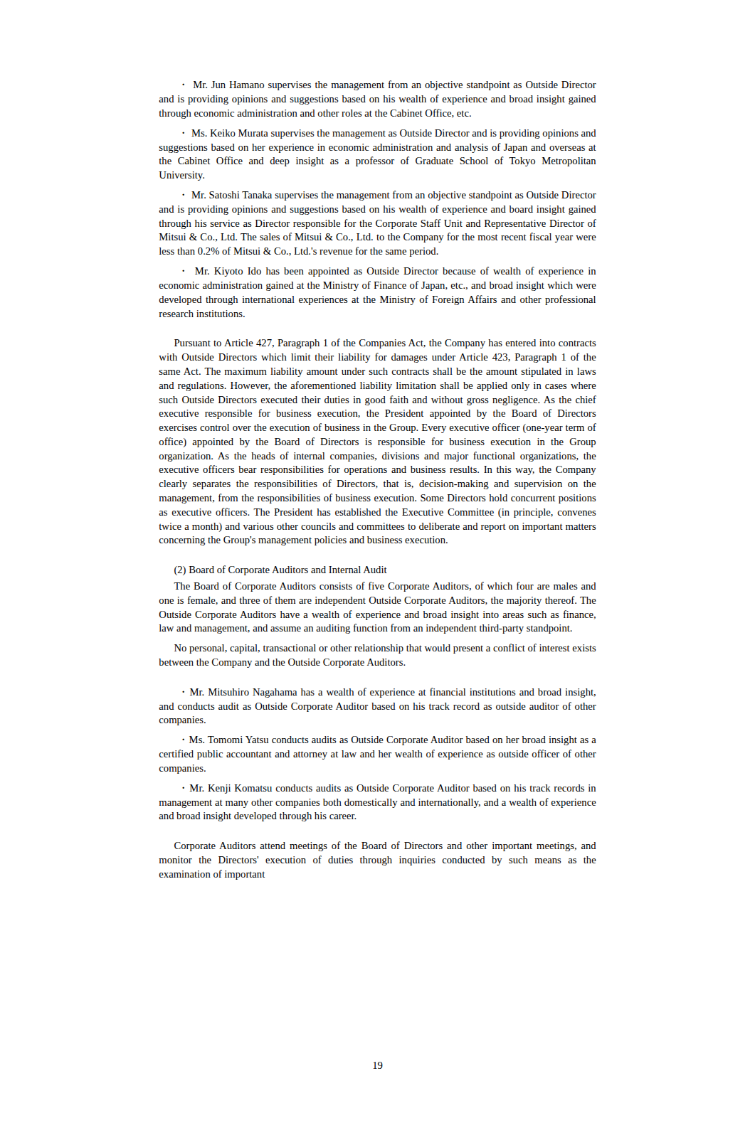・ Mr. Jun Hamano supervises the management from an objective standpoint as Outside Director and is providing opinions and suggestions based on his wealth of experience and broad insight gained through economic administration and other roles at the Cabinet Office, etc.
・ Ms. Keiko Murata supervises the management as Outside Director and is providing opinions and suggestions based on her experience in economic administration and analysis of Japan and overseas at the Cabinet Office and deep insight as a professor of Graduate School of Tokyo Metropolitan University.
・ Mr. Satoshi Tanaka supervises the management from an objective standpoint as Outside Director and is providing opinions and suggestions based on his wealth of experience and board insight gained through his service as Director responsible for the Corporate Staff Unit and Representative Director of Mitsui & Co., Ltd. The sales of Mitsui & Co., Ltd. to the Company for the most recent fiscal year were less than 0.2% of Mitsui & Co., Ltd.'s revenue for the same period.
・ Mr. Kiyoto Ido has been appointed as Outside Director because of wealth of experience in economic administration gained at the Ministry of Finance of Japan, etc., and broad insight which were developed through international experiences at the Ministry of Foreign Affairs and other professional research institutions.
Pursuant to Article 427, Paragraph 1 of the Companies Act, the Company has entered into contracts with Outside Directors which limit their liability for damages under Article 423, Paragraph 1 of the same Act. The maximum liability amount under such contracts shall be the amount stipulated in laws and regulations. However, the aforementioned liability limitation shall be applied only in cases where such Outside Directors executed their duties in good faith and without gross negligence. As the chief executive responsible for business execution, the President appointed by the Board of Directors exercises control over the execution of business in the Group. Every executive officer (one-year term of office) appointed by the Board of Directors is responsible for business execution in the Group organization. As the heads of internal companies, divisions and major functional organizations, the executive officers bear responsibilities for operations and business results. In this way, the Company clearly separates the responsibilities of Directors, that is, decision-making and supervision on the management, from the responsibilities of business execution. Some Directors hold concurrent positions as executive officers. The President has established the Executive Committee (in principle, convenes twice a month) and various other councils and committees to deliberate and report on important matters concerning the Group's management policies and business execution.
(2) Board of Corporate Auditors and Internal Audit
The Board of Corporate Auditors consists of five Corporate Auditors, of which four are males and one is female, and three of them are independent Outside Corporate Auditors, the majority thereof. The Outside Corporate Auditors have a wealth of experience and broad insight into areas such as finance, law and management, and assume an auditing function from an independent third-party standpoint.
No personal, capital, transactional or other relationship that would present a conflict of interest exists between the Company and the Outside Corporate Auditors.
・Mr. Mitsuhiro Nagahama has a wealth of experience at financial institutions and broad insight, and conducts audit as Outside Corporate Auditor based on his track record as outside auditor of other companies.
・Ms. Tomomi Yatsu conducts audits as Outside Corporate Auditor based on her broad insight as a certified public accountant and attorney at law and her wealth of experience as outside officer of other companies.
・Mr. Kenji Komatsu conducts audits as Outside Corporate Auditor based on his track records in management at many other companies both domestically and internationally, and a wealth of experience and broad insight developed through his career.
Corporate Auditors attend meetings of the Board of Directors and other important meetings, and monitor the Directors' execution of duties through inquiries conducted by such means as the examination of important
19